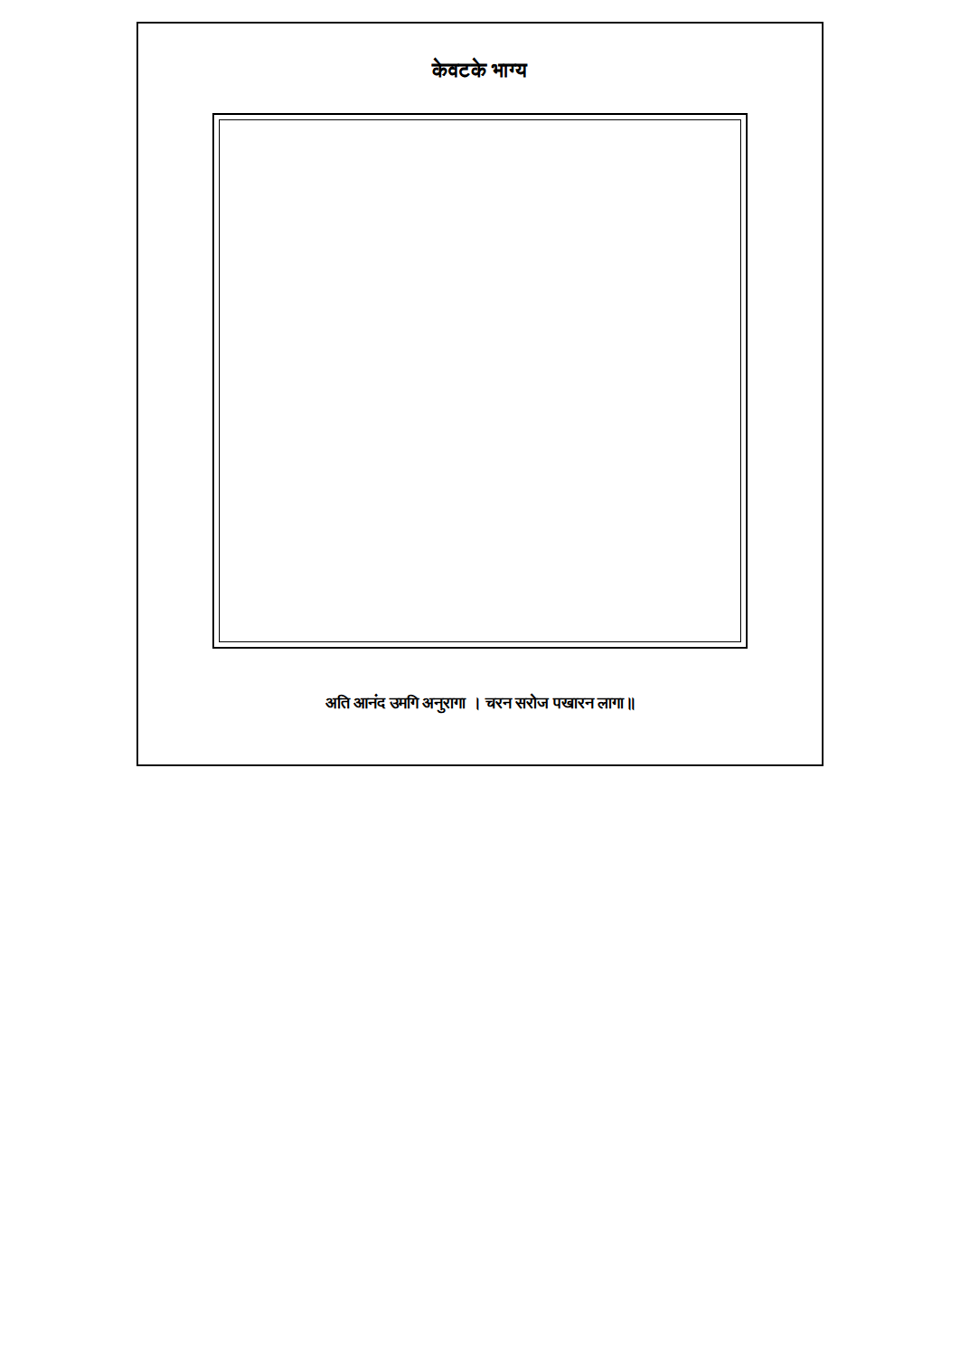केवटके भाग्य
अति आनंद उमगि अनुरागा । चरन सरोज पखारन लागा॥